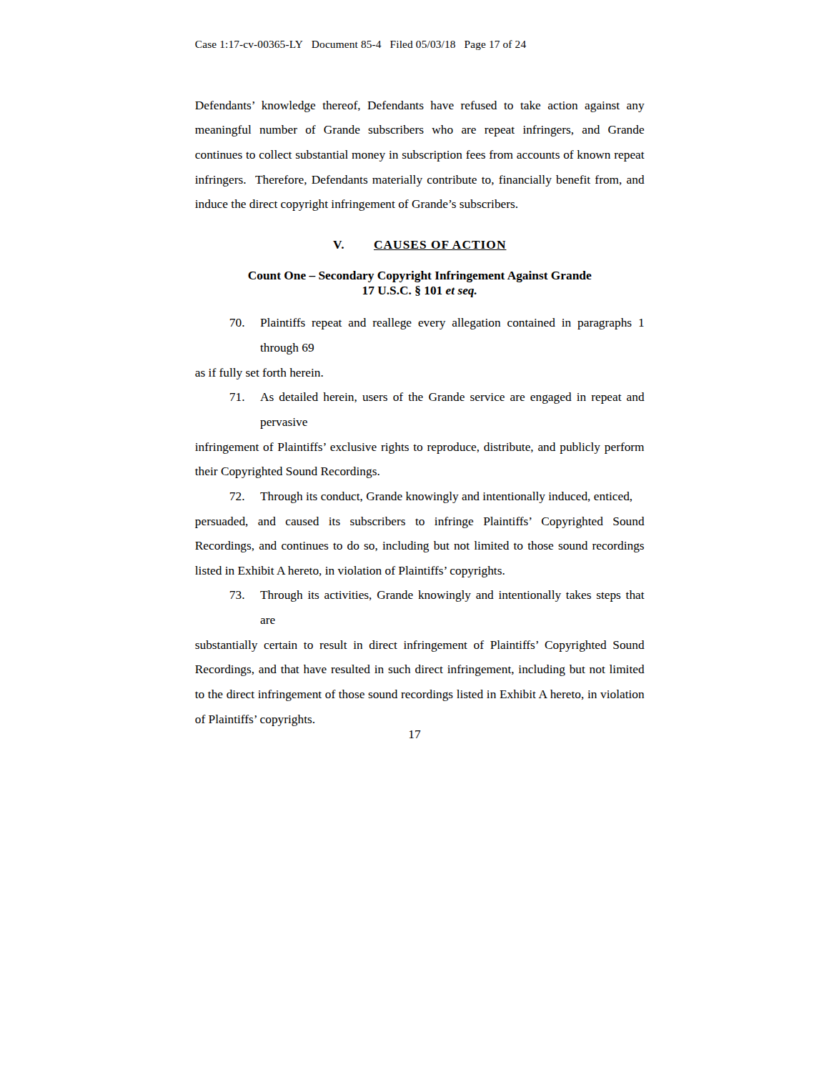Case 1:17-cv-00365-LY Document 85-4 Filed 05/03/18 Page 17 of 24
Defendants’ knowledge thereof, Defendants have refused to take action against any meaningful number of Grande subscribers who are repeat infringers, and Grande continues to collect substantial money in subscription fees from accounts of known repeat infringers. Therefore, Defendants materially contribute to, financially benefit from, and induce the direct copyright infringement of Grande’s subscribers.
V. CAUSES OF ACTION
Count One – Secondary Copyright Infringement Against Grande 17 U.S.C. § 101 et seq.
70.
Plaintiffs repeat and reallege every allegation contained in paragraphs 1 through 69
as if fully set forth herein.
71.
As detailed herein, users of the Grande service are engaged in repeat and pervasive
infringement of Plaintiffs’ exclusive rights to reproduce, distribute, and publicly perform their Copyrighted Sound Recordings.
72.
Through its conduct, Grande knowingly and intentionally induced, enticed,
persuaded, and caused its subscribers to infringe Plaintiffs’ Copyrighted Sound Recordings, and continues to do so, including but not limited to those sound recordings listed in Exhibit A hereto, in violation of Plaintiffs’ copyrights.
73.
Through its activities, Grande knowingly and intentionally takes steps that are
substantially certain to result in direct infringement of Plaintiffs’ Copyrighted Sound Recordings, and that have resulted in such direct infringement, including but not limited to the direct infringement of those sound recordings listed in Exhibit A hereto, in violation of Plaintiffs’ copyrights.
17